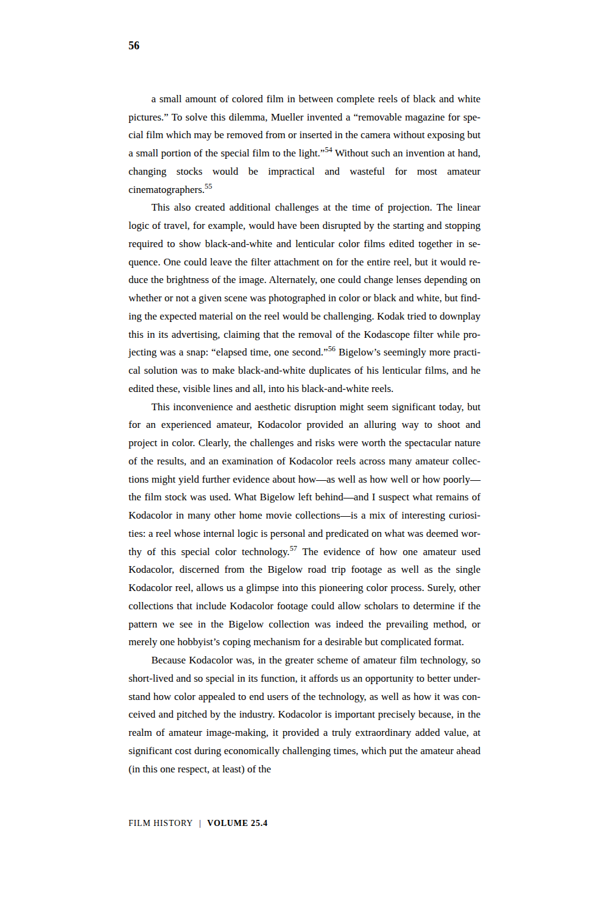56
a small amount of colored film in between complete reels of black and white pictures.” To solve this dilemma, Mueller invented a “removable magazine for special film which may be removed from or inserted in the camera without exposing but a small portion of the special film to the light.”54 Without such an invention at hand, changing stocks would be impractical and wasteful for most amateur cinematographers.55
This also created additional challenges at the time of projection. The linear logic of travel, for example, would have been disrupted by the starting and stopping required to show black-and-white and lenticular color films edited together in sequence. One could leave the filter attachment on for the entire reel, but it would reduce the brightness of the image. Alternately, one could change lenses depending on whether or not a given scene was photographed in color or black and white, but finding the expected material on the reel would be challenging. Kodak tried to downplay this in its advertising, claiming that the removal of the Kodascope filter while projecting was a snap: “elapsed time, one second.”56 Bigelow’s seemingly more practical solution was to make black-and-white duplicates of his lenticular films, and he edited these, visible lines and all, into his black-and-white reels.
This inconvenience and aesthetic disruption might seem significant today, but for an experienced amateur, Kodacolor provided an alluring way to shoot and project in color. Clearly, the challenges and risks were worth the spectacular nature of the results, and an examination of Kodacolor reels across many amateur collections might yield further evidence about how—as well as how well or how poorly—the film stock was used. What Bigelow left behind—and I suspect what remains of Kodacolor in many other home movie collections—is a mix of interesting curiosities: a reel whose internal logic is personal and predicated on what was deemed worthy of this special color technology.57 The evidence of how one amateur used Kodacolor, discerned from the Bigelow road trip footage as well as the single Kodacolor reel, allows us a glimpse into this pioneering color process. Surely, other collections that include Kodacolor footage could allow scholars to determine if the pattern we see in the Bigelow collection was indeed the prevailing method, or merely one hobbyist’s coping mechanism for a desirable but complicated format.
Because Kodacolor was, in the greater scheme of amateur film technology, so short-lived and so special in its function, it affords us an opportunity to better understand how color appealed to end users of the technology, as well as how it was conceived and pitched by the industry. Kodacolor is important precisely because, in the realm of amateur image-making, it provided a truly extraordinary added value, at significant cost during economically challenging times, which put the amateur ahead (in this one respect, at least) of the
FILM HISTORY|VOLUME 25.4